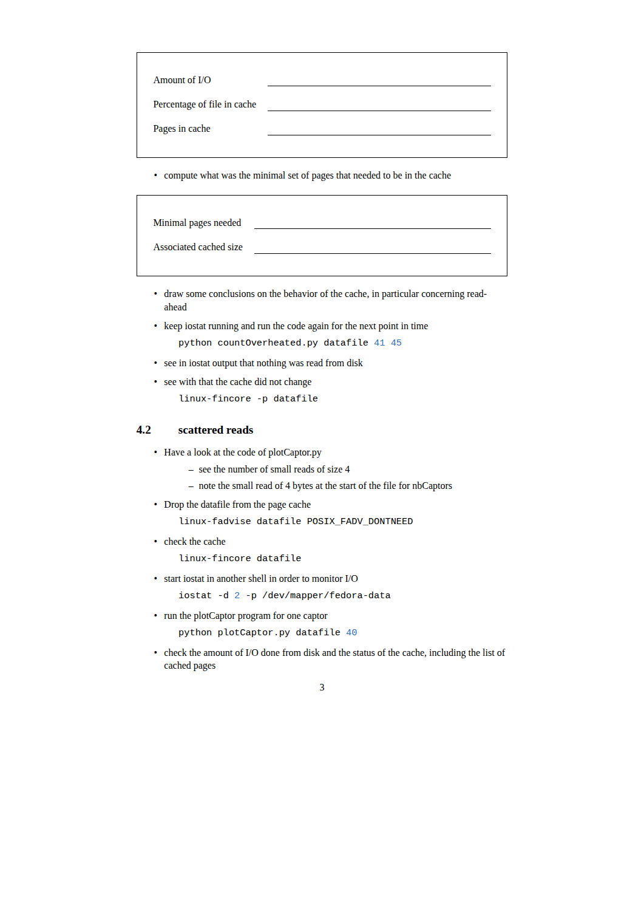| Amount of I/O | |
| Percentage of file in cache | |
| Pages in cache | |
compute what was the minimal set of pages that needed to be in the cache
| Minimal pages needed | |
| Associated cached size | |
draw some conclusions on the behavior of the cache, in particular concerning read-ahead
keep iostat running and run the code again for the next point in time
python countOverheated.py datafile 41 45
see in iostat output that nothing was read from disk
see with that the cache did not change
linux-fincore -p datafile
4.2scattered reads
Have a look at the code of plotCaptor.py
see the number of small reads of size 4
note the small read of 4 bytes at the start of the file for nbCaptors
Drop the datafile from the page cache
linux-fadvise datafile POSIX_FADV_DONTNEED
check the cache
linux-fincore datafile
start iostat in another shell in order to monitor I/O
iostat -d 2 -p /dev/mapper/fedora-data
run the plotCaptor program for one captor
python plotCaptor.py datafile 40
check the amount of I/O done from disk and the status of the cache, including the list of cached pages
3